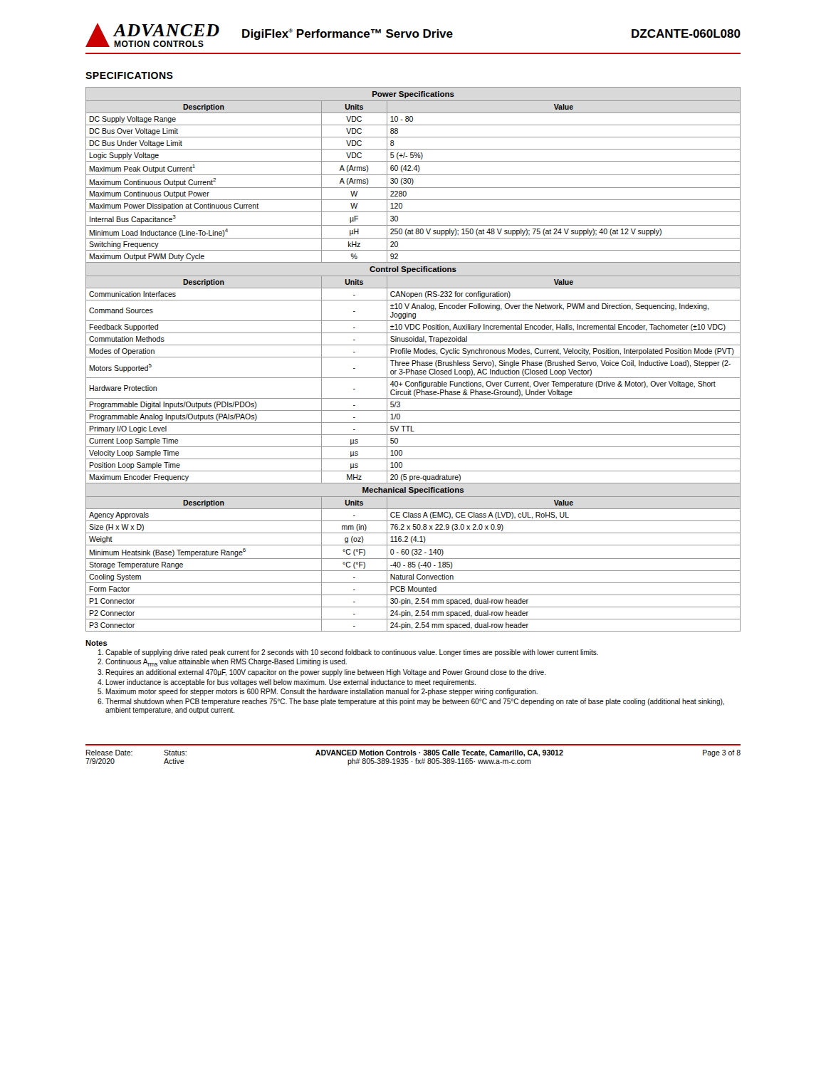ADVANCED
MOTION CONTROLS
DigiFlex® Performance™ Servo Drive
DZCANTE-060L080
SPECIFICATIONS
| Power Specifications |
| --- |
| Description | Units | Value |
| DC Supply Voltage Range | VDC | 10 - 80 |
| DC Bus Over Voltage Limit | VDC | 88 |
| DC Bus Under Voltage Limit | VDC | 8 |
| Logic Supply Voltage | VDC | 5 (+/- 5%) |
| Maximum Peak Output Current 1 | A (Arms) | 60 (42.4) |
| Maximum Continuous Output Current 2 | A (Arms) | 30 (30) |
| Maximum Continuous Output Power | W | 2280 |
| Maximum Power Dissipation at Continuous Current | W | 120 |
| Internal Bus Capacitance 3 | µF | 30 |
| Minimum Load Inductance (Line-To-Line) 4 | µH | 250 (at 80 V supply); 150 (at 48 V supply); 75 (at 24 V supply); 40 (at 12 V supply) |
| Switching Frequency | kHz | 20 |
| Maximum Output PWM Duty Cycle | % | 92 |
| Control Specifications |
| Description | Units | Value |
| Communication Interfaces | - | CANopen (RS-232 for configuration) |
| Command Sources | - | ±10 V Analog, Encoder Following, Over the Network, PWM and Direction, Sequencing, Indexing, Jogging |
| Feedback Supported | - | ±10 VDC Position, Auxiliary Incremental Encoder, Halls, Incremental Encoder, Tachometer (±10 VDC) |
| Commutation Methods | - | Sinusoidal, Trapezoidal |
| Modes of Operation | - | Profile Modes, Cyclic Synchronous Modes, Current, Velocity, Position, Interpolated Position Mode (PVT) |
| Motors Supported 5 | - | Three Phase (Brushless Servo), Single Phase (Brushed Servo, Voice Coil, Inductive Load), Stepper (2- or 3-Phase Closed Loop), AC Induction (Closed Loop Vector) |
| Hardware Protection | - | 40+ Configurable Functions, Over Current, Over Temperature (Drive & Motor), Over Voltage, Short Circuit (Phase-Phase & Phase-Ground), Under Voltage |
| Programmable Digital Inputs/Outputs (PDIs/PDOs) | - | 5/3 |
| Programmable Analog Inputs/Outputs (PAIs/PAOs) | - | 1/0 |
| Primary I/O Logic Level | - | 5V TTL |
| Current Loop Sample Time | µs | 50 |
| Velocity Loop Sample Time | µs | 100 |
| Position Loop Sample Time | µs | 100 |
| Maximum Encoder Frequency | MHz | 20 (5 pre-quadrature) |
| Mechanical Specifications |
| Description | Units | Value |
| Agency Approvals | - | CE Class A (EMC), CE Class A (LVD), cUL, RoHS, UL |
| Size (H x W x D) | mm (in) | 76.2 x 50.8 x 22.9 (3.0 x 2.0 x 0.9) |
| Weight | g (oz) | 116.2 (4.1) |
| Minimum Heatsink (Base) Temperature Range 6 | °C (°F) | 0 - 60 (32 - 140) |
| Storage Temperature Range | °C (°F) | -40 - 85 (-40 - 185) |
| Cooling System | - | Natural Convection |
| Form Factor | - | PCB Mounted |
| P1 Connector | - | 30-pin, 2.54 mm spaced, dual-row header |
| P2 Connector | - | 24-pin, 2.54 mm spaced, dual-row header |
| P3 Connector | - | 24-pin, 2.54 mm spaced, dual-row header |
Notes
Capable of supplying drive rated peak current for 2 seconds with 10 second foldback to continuous value. Longer times are possible with lower current limits.
Continuous Arms value attainable when RMS Charge-Based Limiting is used.
Requires an additional external 470µF, 100V capacitor on the power supply line between High Voltage and Power Ground close to the drive.
Lower inductance is acceptable for bus voltages well below maximum. Use external inductance to meet requirements.
Maximum motor speed for stepper motors is 600 RPM. Consult the hardware installation manual for 2-phase stepper wiring configuration.
Thermal shutdown when PCB temperature reaches 75°C. The base plate temperature at this point may be between 60°C and 75°C depending on rate of base plate cooling (additional heat sinking), ambient temperature, and output current.
Release Date: Status:
7/9/2020 Active
ADVANCED Motion Controls · 3805 Calle Tecate, Camarillo, CA, 93012
ph# 805-389-1935 · fx# 805-389-1165· www.a-m-c.com
Page 3 of 8